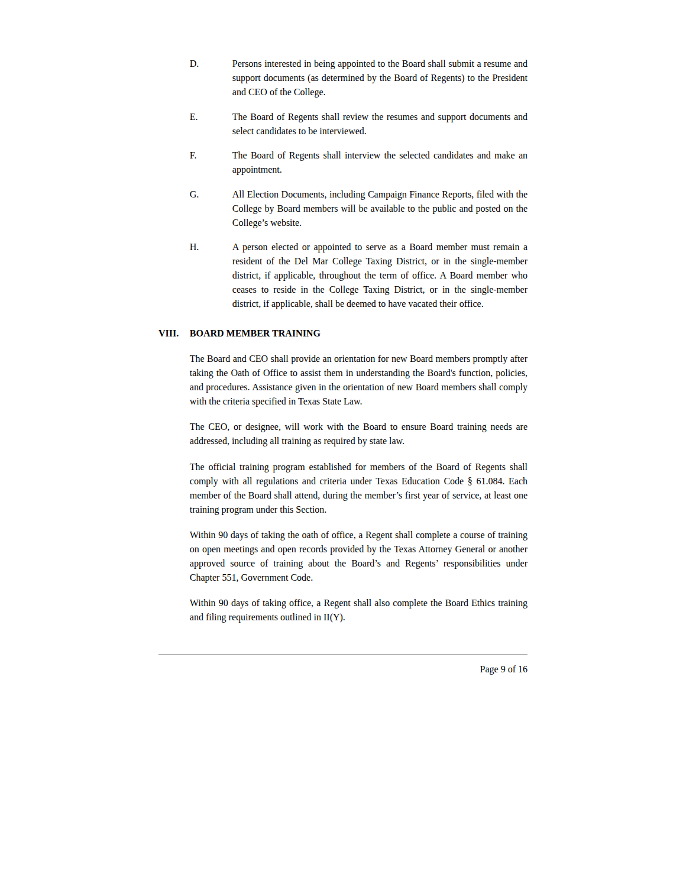D.
Persons interested in being appointed to the Board shall submit a resume and support documents (as determined by the Board of Regents) to the President and CEO of the College.
E.
The Board of Regents shall review the resumes and support documents and select candidates to be interviewed.
F.
The Board of Regents shall interview the selected candidates and make an appointment.
G.
All Election Documents, including Campaign Finance Reports, filed with the College by Board members will be available to the public and posted on the College’s website.
H.
A person elected or appointed to serve as a Board member must remain a resident of the Del Mar College Taxing District, or in the single-member district, if applicable, throughout the term of office. A Board member who ceases to reside in the College Taxing District, or in the single-member district, if applicable, shall be deemed to have vacated their office.
VIII.
BOARD MEMBER TRAINING
The Board and CEO shall provide an orientation for new Board members promptly after taking the Oath of Office to assist them in understanding the Board's function, policies, and procedures. Assistance given in the orientation of new Board members shall comply with the criteria specified in Texas State Law.
The CEO, or designee, will work with the Board to ensure Board training needs are addressed, including all training as required by state law.
The official training program established for members of the Board of Regents shall comply with all regulations and criteria under Texas Education Code § 61.084. Each member of the Board shall attend, during the member’s first year of service, at least one training program under this Section.
Within 90 days of taking the oath of office, a Regent shall complete a course of training on open meetings and open records provided by the Texas Attorney General or another approved source of training about the Board’s and Regents’ responsibilities under Chapter 551, Government Code.
Within 90 days of taking office, a Regent shall also complete the Board Ethics training and filing requirements outlined in II(Y).
Page 9 of 16